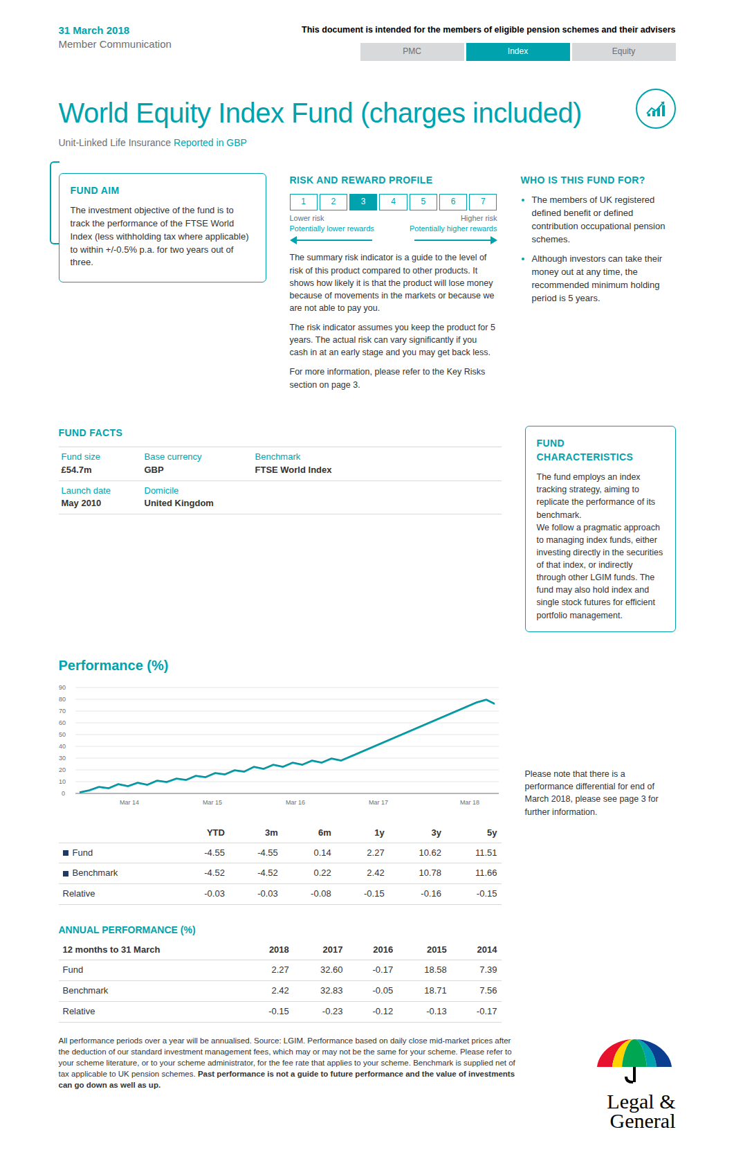31 March 2018
Member Communication
This document is intended for the members of eligible pension schemes and their advisers
PMC
Index
Equity
World Equity Index Fund (charges included)
Unit‑Linked Life Insurance Reported in GBP
Fund aim
The investment objective of the fund is to track the performance of the FTSE World Index (less withholding tax where applicable) to within +/-0.5% p.a. for two years out of three.
Risk and reward profile
1
2
3
4
5
6
7
Lower risk Higher risk
Potentially lower rewards Potentially higher rewards
The summary risk indicator is a guide to the level of risk of this product compared to other products. It shows how likely it is that the product will lose money because of movements in the markets or because we are not able to pay you.
The risk indicator assumes you keep the product for 5 years. The actual risk can vary significantly if you cash in at an early stage and you may get back less.
For more information, please refer to the Key Risks section on page 3.
Who is this fund for?
The members of UK registered defined benefit or defined contribution occupational pension schemes.
Although investors can take their money out at any time, the recommended minimum holding period is 5 years.
Fund facts
| Fund size | Base currency | Benchmark |
| £54.7m | GBP | FTSE World Index |
| Launch date | Domicile | |
| May 2010 | United Kingdom | |
Fund characteristics
The fund employs an index tracking strategy, aiming to replicate the performance of its benchmark.
We follow a pragmatic approach to managing index funds, either investing directly in the securities of that index, or indirectly through other LGIM funds. The fund may also hold index and single stock futures for efficient portfolio management.
Performance (%)
90 80 70 60 50 40 30 20 10 0 Mar 14 Mar 15 Mar 16 Mar 17 Mar 18
| | YTD | 3m | 6m | 1y | 3y | 5y |
| --- | --- | --- | --- | --- | --- | --- |
| Fund | -4.55 | -4.55 | 0.14 | 2.27 | 10.62 | 11.51 |
| Benchmark | -4.52 | -4.52 | 0.22 | 2.42 | 10.78 | 11.66 |
| Relative | -0.03 | -0.03 | -0.08 | -0.15 | -0.16 | -0.15 |
Please note that there is a performance differential for end of March 2018, please see page 3 for further information.
Annual performance (%)
| 12 months to 31 March | 2018 | 2017 | 2016 | 2015 | 2014 |
| --- | --- | --- | --- | --- | --- |
| Fund | 2.27 | 32.60 | -0.17 | 18.58 | 7.39 |
| Benchmark | 2.42 | 32.83 | -0.05 | 18.71 | 7.56 |
| Relative | -0.15 | -0.23 | -0.12 | -0.13 | -0.17 |
All performance periods over a year will be annualised. Source: LGIM. Performance based on daily close mid-market prices after the deduction of our standard investment management fees, which may or may not be the same for your scheme. Please refer to your scheme literature, or to your scheme administrator, for the fee rate that applies to your scheme. Benchmark is supplied net of tax applicable to UK pension schemes. Past performance is not a guide to future performance and the value of investments can go down as well as up.
Legal &
General